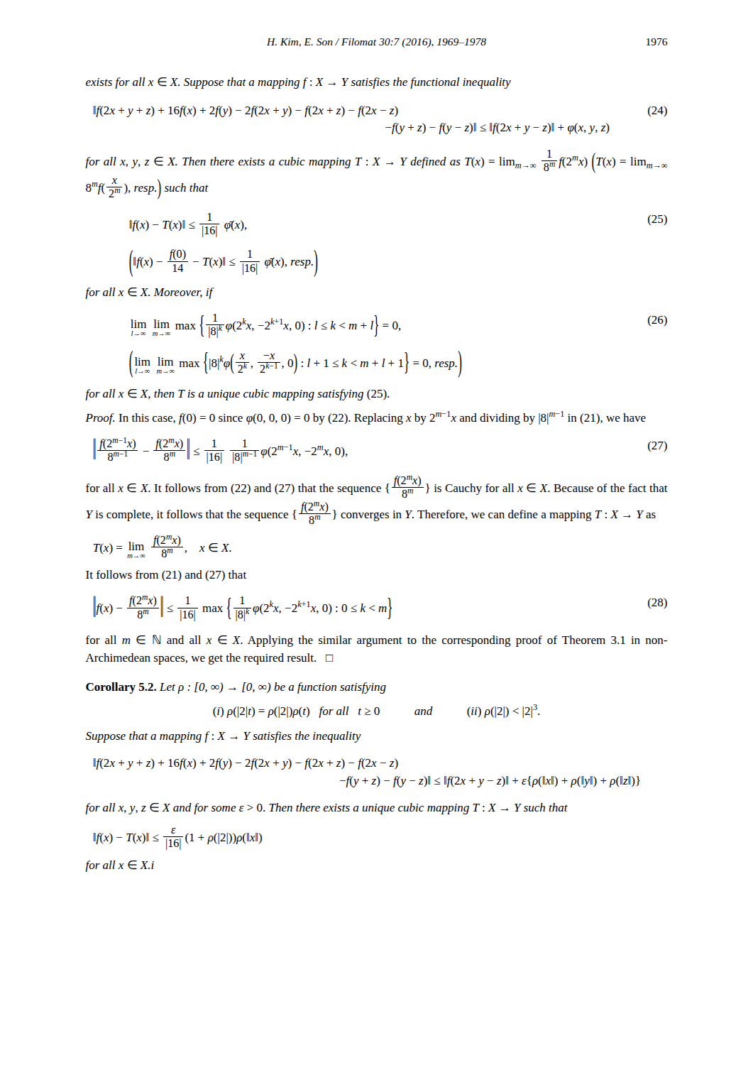H. Kim, E. Son / Filomat 30:7 (2016), 1969–1978 1976
exists for all x ∈ X. Suppose that a mapping f : X → Y satisfies the functional inequality
‖f(2x + y + z) + 16f(x) + 2f(y) − 2f(2x + y) − f(2x + z) − f(2x − z)
−f(y + z) − f(y − z)‖ ≤ ‖f(2x + y − z)‖ + φ(x, y, z)
(24)
for all x, y, z ∈ X. Then there exists a cubic mapping T : X → Y defined as T(x) = limm→∞ 18m f(2mx) (T(x) = limm→∞ 8mf(x 2m), resp.) such that
‖f(x) − T(x)‖ ≤ 1|16| φ̄(x),
(25)
(‖f(x) − f(0) 14 − T(x)‖ ≤ 1|16| φ̄(x), resp.)
for all x ∈ X. Moreover, if
lim l→∞ lim m→∞ max {1|8|k φ(2kx, −2k+1x, 0) : l ≤ k < m + l} = 0,
(26)
(lim l→∞ lim m→∞ max {|8|kφ(x 2k, −x 2k−1, 0) : l + 1 ≤ k < m + l + 1} = 0, resp.)
for all x ∈ X, then T is a unique cubic mapping satisfying (25).
Proof. In this case, f(0) = 0 since φ(0, 0, 0) = 0 by (22). Replacing x by 2m−1x and dividing by |8|m−1 in (21), we have
‖f(2m−1x) 8m−1 − f(2mx) 8m‖ ≤ 1|16| 1|8|m−1 φ(2m−1x, −2mx, 0),
(27)
for all x ∈ X. It follows from (22) and (27) that the sequence {f(2mx) 8m} is Cauchy for all x ∈ X. Because of the fact that Y is complete, it follows that the sequence {f(2mx) 8m} converges in Y. Therefore, we can define a mapping T : X → Y as
T(x) = lim m→∞ f(2mx) 8m, x ∈ X.
It follows from (21) and (27) that
‖f(x) − f(2mx) 8m‖ ≤ 1|16| max {1|8|k φ(2kx, −2k+1x, 0) : 0 ≤ k < m}
(28)
for all m ∈ ℕ and all x ∈ X. Applying the similar argument to the corresponding proof of Theorem 3.1 in non-Archimedean spaces, we get the required result. □
Corollary 5.2. Let ρ : [0, ∞) → [0, ∞) be a function satisfying
(i) ρ(|2|t) = ρ(|2|)ρ(t) for all t ≥ 0 and (ii) ρ(|2|) < |2|3.
Suppose that a mapping f : X → Y satisfies the inequality
‖f(2x + y + z) + 16f(x) + 2f(y) − 2f(2x + y) − f(2x + z) − f(2x − z)
−f(y + z) − f(y − z)‖ ≤ ‖f(2x + y − z)‖ + ε{ρ(‖x‖) + ρ(‖y‖) + ρ(‖z‖)}
for all x, y, z ∈ X and for some ε > 0. Then there exists a unique cubic mapping T : X → Y such that
‖f(x) − T(x)‖ ≤ ε|16|(1 + ρ(|2|))ρ(‖x‖)
for all x ∈ X.i